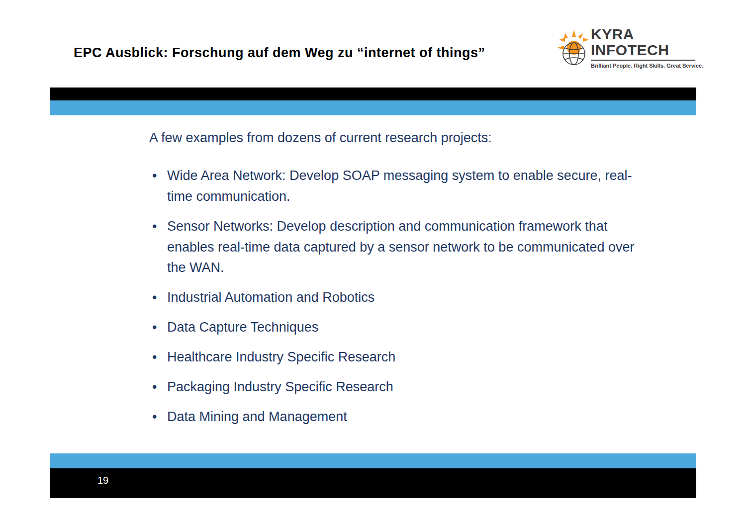EPC Ausblick: Forschung auf dem Weg zu “internet of things”
KYRA
INFOTECH
Brilliant People. Right Skills. Great Service.
A few examples from dozens of current research projects:
Wide Area Network: Develop SOAP messaging system to enable secure, real-time communication.
Sensor Networks: Develop description and communication framework that enables real-time data captured by a sensor network to be communicated over the WAN.
Industrial Automation and Robotics
Data Capture Techniques
Healthcare Industry Specific Research
Packaging Industry Specific Research
Data Mining and Management
19